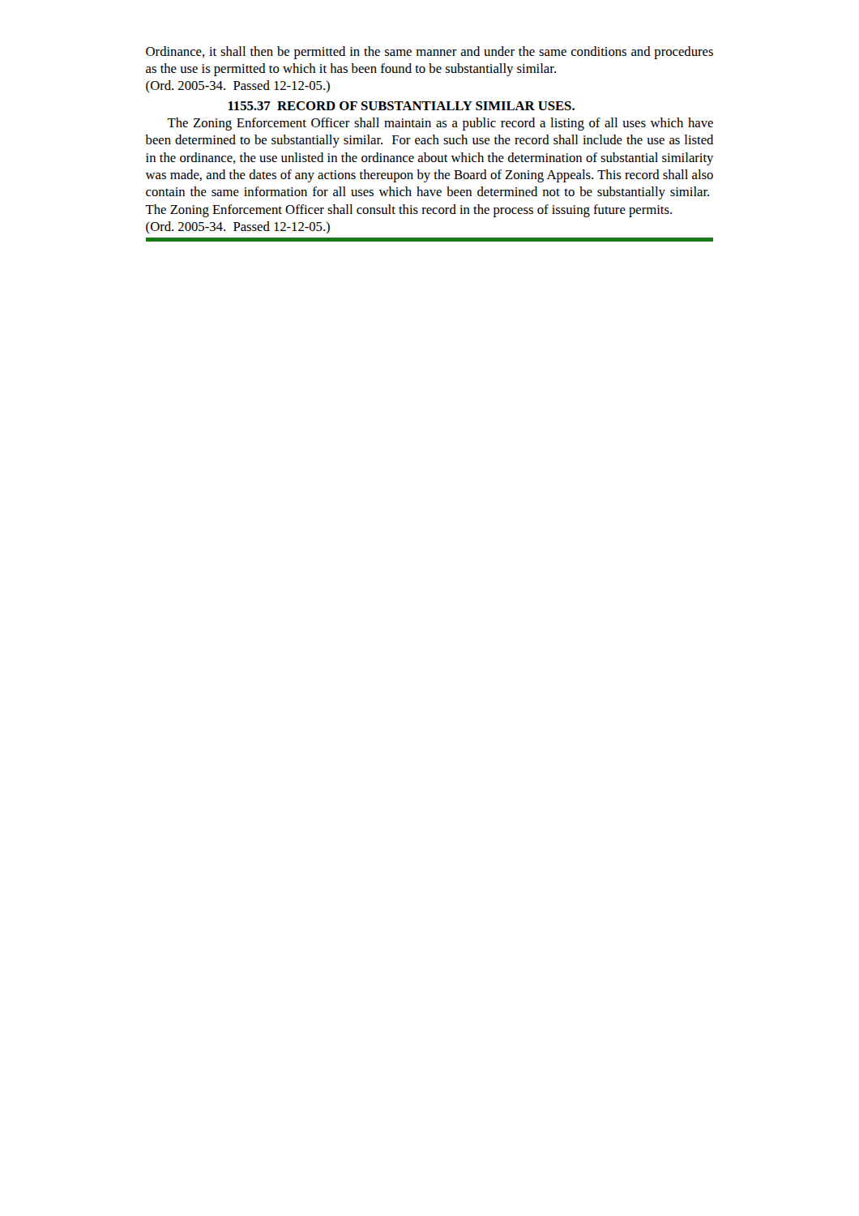Ordinance, it shall then be permitted in the same manner and under the same conditions and procedures as the use is permitted to which it has been found to be substantially similar.
(Ord. 2005-34. Passed 12-12-05.)
1155.37 RECORD OF SUBSTANTIALLY SIMILAR USES.
The Zoning Enforcement Officer shall maintain as a public record a listing of all uses which have been determined to be substantially similar. For each such use the record shall include the use as listed in the ordinance, the use unlisted in the ordinance about which the determination of substantial similarity was made, and the dates of any actions thereupon by the Board of Zoning Appeals. This record shall also contain the same information for all uses which have been determined not to be substantially similar. The Zoning Enforcement Officer shall consult this record in the process of issuing future permits.
(Ord. 2005-34. Passed 12-12-05.)